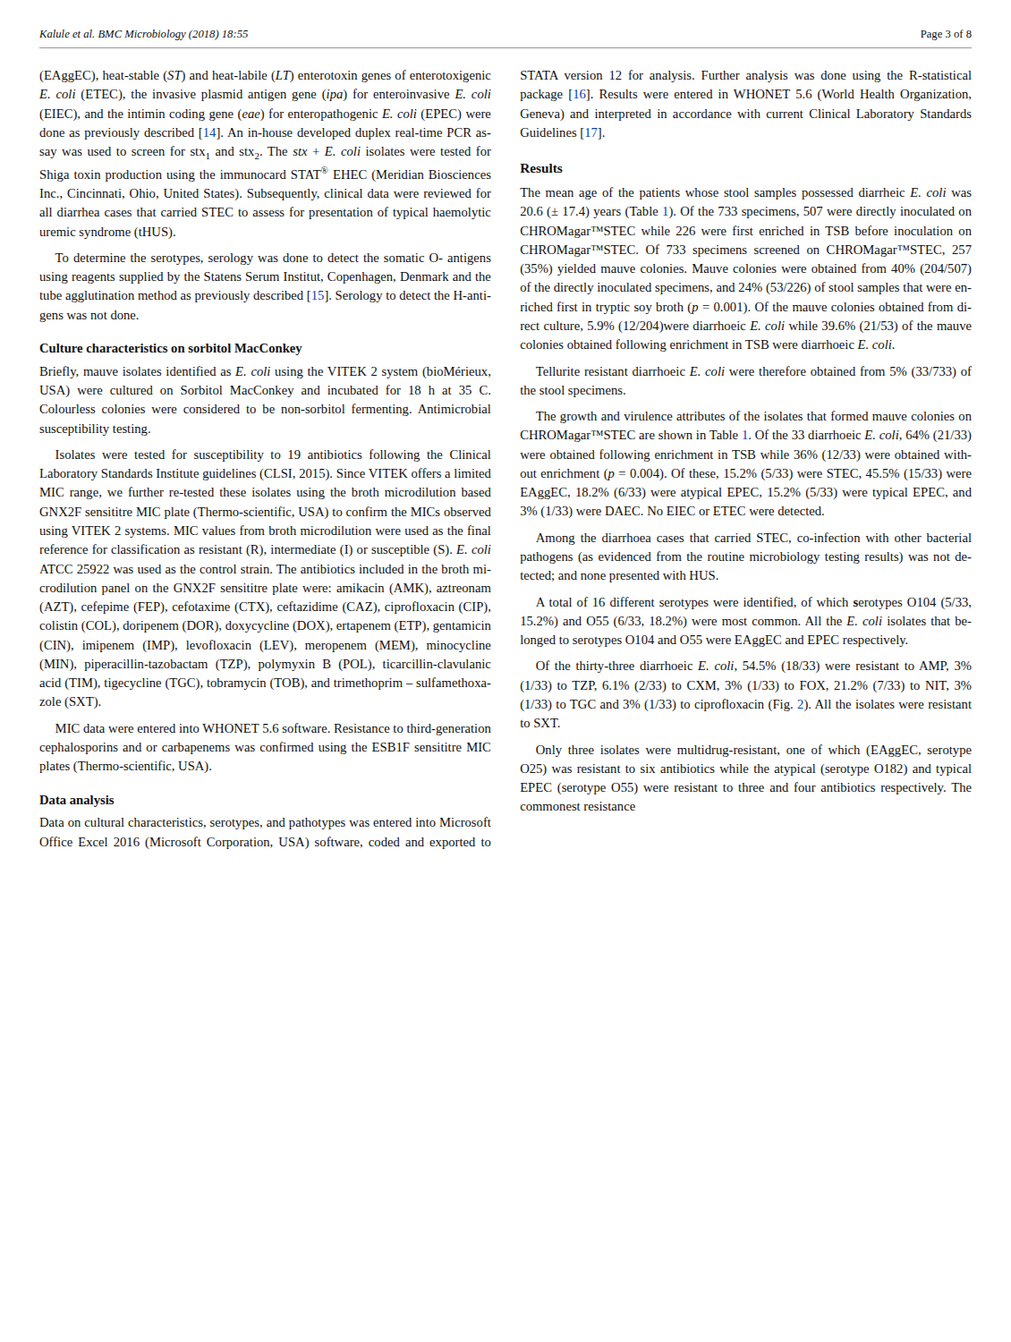Kalule et al. BMC Microbiology (2018) 18:55 Page 3 of 8
(EAggEC), heat-stable (ST) and heat-labile (LT) enterotoxin genes of enterotoxigenic E. coli (ETEC), the invasive plasmid antigen gene (ipa) for enteroinvasive E. coli (EIEC), and the intimin coding gene (eae) for enteropathogenic E. coli (EPEC) were done as previously described [14]. An in-house developed duplex real-time PCR assay was used to screen for stx1 and stx2. The stx + E. coli isolates were tested for Shiga toxin production using the immunocard STAT® EHEC (Meridian Biosciences Inc., Cincinnati, Ohio, United States). Subsequently, clinical data were reviewed for all diarrhea cases that carried STEC to assess for presentation of typical haemolytic uremic syndrome (tHUS).
To determine the serotypes, serology was done to detect the somatic O- antigens using reagents supplied by the Statens Serum Institut, Copenhagen, Denmark and the tube agglutination method as previously described [15]. Serology to detect the H-antigens was not done.
Culture characteristics on sorbitol MacConkey
Briefly, mauve isolates identified as E. coli using the VITEK 2 system (bioMérieux, USA) were cultured on Sorbitol MacConkey and incubated for 18 h at 35 C. Colourless colonies were considered to be non-sorbitol fermenting. Antimicrobial susceptibility testing.
Isolates were tested for susceptibility to 19 antibiotics following the Clinical Laboratory Standards Institute guidelines (CLSI, 2015). Since VITEK offers a limited MIC range, we further re-tested these isolates using the broth microdilution based GNX2F sensititre MIC plate (Thermo-scientific, USA) to confirm the MICs observed using VITEK 2 systems. MIC values from broth microdilution were used as the final reference for classification as resistant (R), intermediate (I) or susceptible (S). E. coli ATCC 25922 was used as the control strain. The antibiotics included in the broth microdilution panel on the GNX2F sensititre plate were: amikacin (AMK), aztreonam (AZT), cefepime (FEP), cefotaxime (CTX), ceftazidime (CAZ), ciprofloxacin (CIP), colistin (COL), doripenem (DOR), doxycycline (DOX), ertapenem (ETP), gentamicin (CIN), imipenem (IMP), levofloxacin (LEV), meropenem (MEM), minocycline (MIN), piperacillin-tazobactam (TZP), polymyxin B (POL), ticarcillin-clavulanic acid (TIM), tigecycline (TGC), tobramycin (TOB), and trimethoprim – sulfamethoxazole (SXT).
MIC data were entered into WHONET 5.6 software. Resistance to third-generation cephalosporins and or carbapenems was confirmed using the ESB1F sensititre MIC plates (Thermo-scientific, USA).
Data analysis
Data on cultural characteristics, serotypes, and pathotypes was entered into Microsoft Office Excel 2016 (Microsoft Corporation, USA) software, coded and exported to STATA version 12 for analysis. Further analysis was done using the R-statistical package [16]. Results were entered in WHONET 5.6 (World Health Organization, Geneva) and interpreted in accordance with current Clinical Laboratory Standards Guidelines [17].
Results
The mean age of the patients whose stool samples possessed diarrheic E. coli was 20.6 (± 17.4) years (Table 1). Of the 733 specimens, 507 were directly inoculated on CHROMagar™STEC while 226 were first enriched in TSB before inoculation on CHROMagar™STEC. Of 733 specimens screened on CHROMagar™STEC, 257 (35%) yielded mauve colonies. Mauve colonies were obtained from 40% (204/507) of the directly inoculated specimens, and 24% (53/226) of stool samples that were enriched first in tryptic soy broth (p = 0.001). Of the mauve colonies obtained from direct culture, 5.9% (12/204)were diarrhoeic E. coli while 39.6% (21/53) of the mauve colonies obtained following enrichment in TSB were diarrhoeic E. coli.
Tellurite resistant diarrhoeic E. coli were therefore obtained from 5% (33/733) of the stool specimens.
The growth and virulence attributes of the isolates that formed mauve colonies on CHROMagar™STEC are shown in Table 1. Of the 33 diarrhoeic E. coli, 64% (21/33) were obtained following enrichment in TSB while 36% (12/33) were obtained without enrichment (p = 0.004). Of these, 15.2% (5/33) were STEC, 45.5% (15/33) were EAggEC, 18.2% (6/33) were atypical EPEC, 15.2% (5/33) were typical EPEC, and 3% (1/33) were DAEC. No EIEC or ETEC were detected.
Among the diarrhoea cases that carried STEC, co-infection with other bacterial pathogens (as evidenced from the routine microbiology testing results) was not detected; and none presented with HUS.
A total of 16 different serotypes were identified, of which serotypes O104 (5/33, 15.2%) and O55 (6/33, 18.2%) were most common. All the E. coli isolates that belonged to serotypes O104 and O55 were EAggEC and EPEC respectively.
Of the thirty-three diarrhoeic E. coli, 54.5% (18/33) were resistant to AMP, 3% (1/33) to TZP, 6.1% (2/33) to CXM, 3% (1/33) to FOX, 21.2% (7/33) to NIT, 3% (1/33) to TGC and 3% (1/33) to ciprofloxacin (Fig. 2). All the isolates were resistant to SXT.
Only three isolates were multidrug-resistant, one of which (EAggEC, serotype O25) was resistant to six antibiotics while the atypical (serotype O182) and typical EPEC (serotype O55) were resistant to three and four antibiotics respectively. The commonest resistance